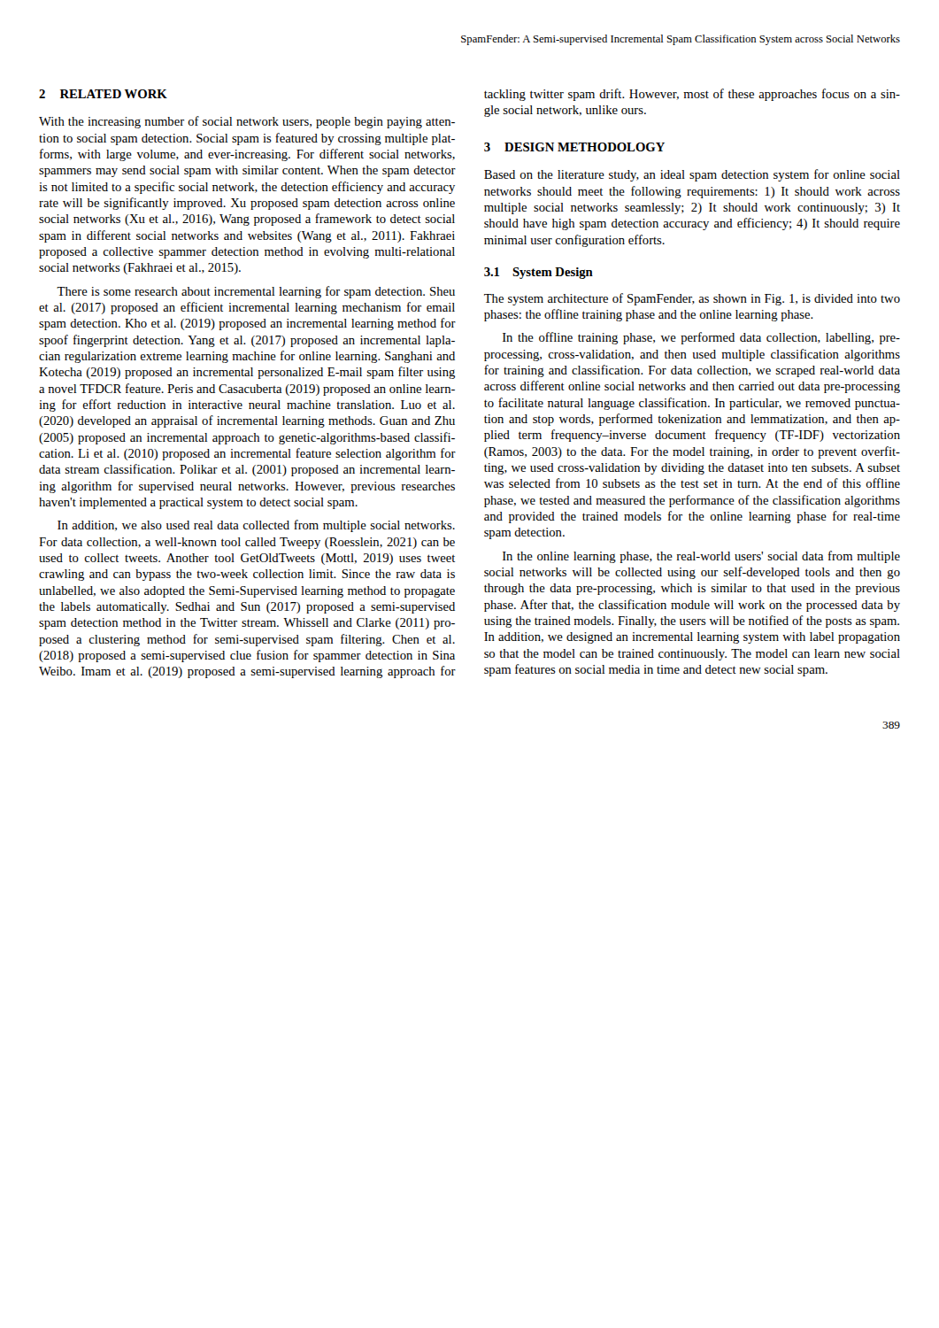SpamFender: A Semi-supervised Incremental Spam Classification System across Social Networks
2 RELATED WORK
With the increasing number of social network users, people begin paying attention to social spam detection. Social spam is featured by crossing multiple platforms, with large volume, and ever-increasing. For different social networks, spammers may send social spam with similar content. When the spam detector is not limited to a specific social network, the detection efficiency and accuracy rate will be significantly improved. Xu proposed spam detection across online social networks (Xu et al., 2016), Wang proposed a framework to detect social spam in different social networks and websites (Wang et al., 2011). Fakhraei proposed a collective spammer detection method in evolving multi-relational social networks (Fakhraei et al., 2015).
There is some research about incremental learning for spam detection. Sheu et al. (2017) proposed an efficient incremental learning mechanism for email spam detection. Kho et al. (2019) proposed an incremental learning method for spoof fingerprint detection. Yang et al. (2017) proposed an incremental laplacian regularization extreme learning machine for online learning. Sanghani and Kotecha (2019) proposed an incremental personalized E-mail spam filter using a novel TFDCR feature. Peris and Casacuberta (2019) proposed an online learning for effort reduction in interactive neural machine translation. Luo et al. (2020) developed an appraisal of incremental learning methods. Guan and Zhu (2005) proposed an incremental approach to genetic-algorithms-based classification. Li et al. (2010) proposed an incremental feature selection algorithm for data stream classification. Polikar et al. (2001) proposed an incremental learning algorithm for supervised neural networks. However, previous researches haven't implemented a practical system to detect social spam.
In addition, we also used real data collected from multiple social networks. For data collection, a well-known tool called Tweepy (Roesslein, 2021) can be used to collect tweets. Another tool GetOldTweets (Mottl, 2019) uses tweet crawling and can bypass the two-week collection limit. Since the raw data is unlabelled, we also adopted the Semi-Supervised learning method to propagate the labels automatically. Sedhai and Sun (2017) proposed a semi-supervised spam detection method in the Twitter stream. Whissell and Clarke (2011) proposed a clustering method for semi-supervised spam filtering. Chen et al. (2018) proposed a semi-supervised clue fusion for spammer detection in Sina Weibo. Imam et al. (2019) proposed a semi-supervised learning approach for tackling twitter spam drift. However, most of these approaches focus on a single social network, unlike ours.
3 DESIGN METHODOLOGY
Based on the literature study, an ideal spam detection system for online social networks should meet the following requirements: 1) It should work across multiple social networks seamlessly; 2) It should work continuously; 3) It should have high spam detection accuracy and efficiency; 4) It should require minimal user configuration efforts.
3.1 System Design
The system architecture of SpamFender, as shown in Fig. 1, is divided into two phases: the offline training phase and the online learning phase.
In the offline training phase, we performed data collection, labelling, pre-processing, cross-validation, and then used multiple classification algorithms for training and classification. For data collection, we scraped real-world data across different online social networks and then carried out data pre-processing to facilitate natural language classification. In particular, we removed punctuation and stop words, performed tokenization and lemmatization, and then applied term frequency–inverse document frequency (TF-IDF) vectorization (Ramos, 2003) to the data. For the model training, in order to prevent overfitting, we used cross-validation by dividing the dataset into ten subsets. A subset was selected from 10 subsets as the test set in turn. At the end of this offline phase, we tested and measured the performance of the classification algorithms and provided the trained models for the online learning phase for real-time spam detection.
In the online learning phase, the real-world users' social data from multiple social networks will be collected using our self-developed tools and then go through the data pre-processing, which is similar to that used in the previous phase. After that, the classification module will work on the processed data by using the trained models. Finally, the users will be notified of the posts as spam. In addition, we designed an incremental learning system with label propagation so that the model can be trained continuously. The model can learn new social spam features on social media in time and detect new social spam.
389